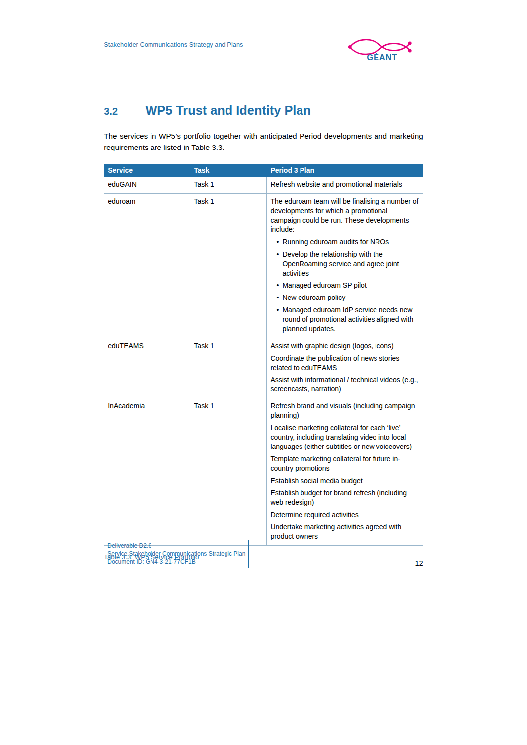Stakeholder Communications Strategy and Plans
GÉANT
3.2 WP5 Trust and Identity Plan
The services in WP5’s portfolio together with anticipated Period developments and marketing requirements are listed in Table 3.3.
| Service | Task | Period 3 Plan |
| --- | --- | --- |
| eduGAIN | Task 1 | Refresh website and promotional materials |
| eduroam | Task 1 | The eduroam team will be finalising a number of developments for which a promotional campaign could be run. These developments include: Running eduroam audits for NROs Develop the relationship with the OpenRoaming service and agree joint activities Managed eduroam SP pilot New eduroam policy Managed eduroam IdP service needs new round of promotional activities aligned with planned updates. |
| eduTEAMS | Task 1 | Assist with graphic design (logos, icons) Coordinate the publication of news stories related to eduTEAMS Assist with informational / technical videos (e.g., screencasts, narration) |
| InAcademia | Task 1 | Refresh brand and visuals (including campaign planning) Localise marketing collateral for each ‘live’ country, including translating video into local languages (either subtitles or new voiceovers) Template marketing collateral for future in-country promotions Establish social media budget Establish budget for brand refresh (including web redesign) Determine required activities Undertake marketing activities agreed with product owners |
Table 3.3: WP5 Service Portfolio
Deliverable D2.6
Service Stakeholder Communications Strategic Plan
Document ID: GN4-3-21-77CF1B
12